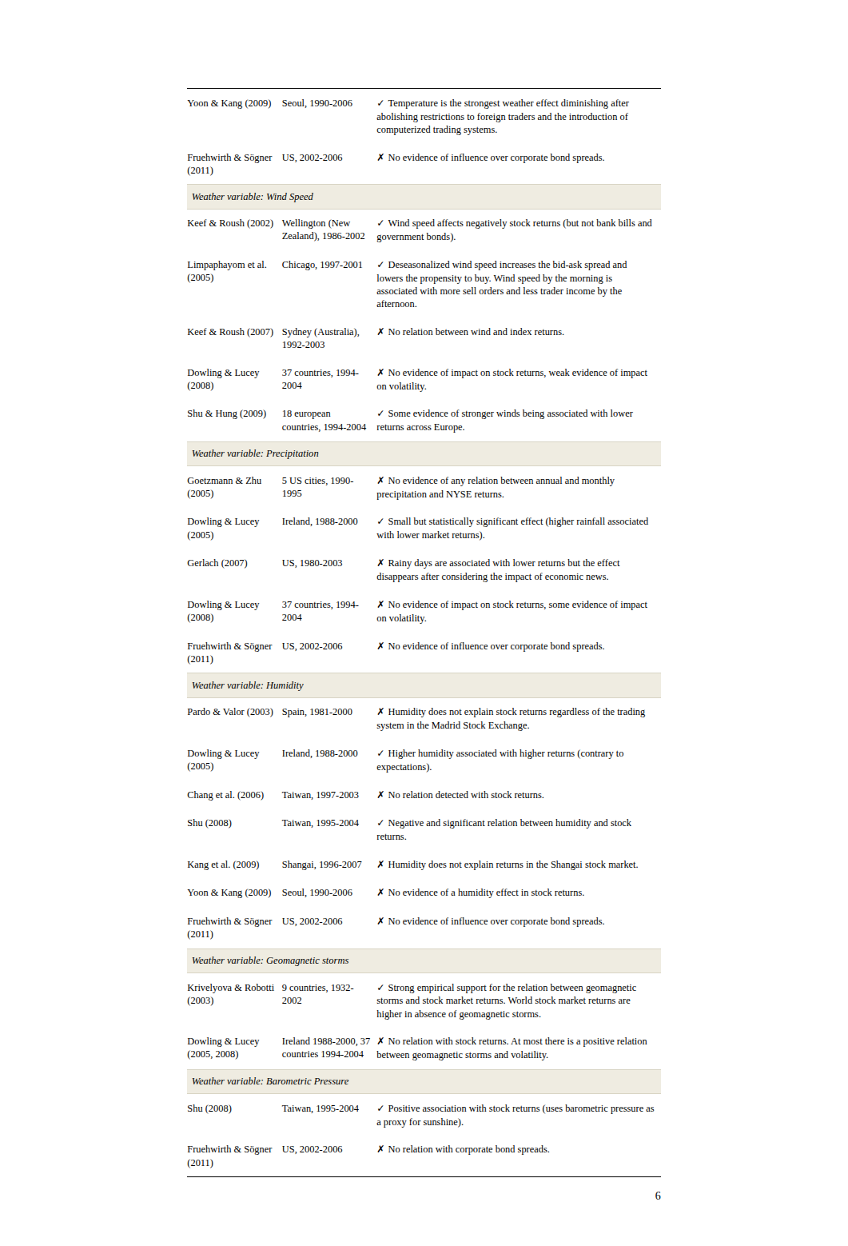| Yoon & Kang (2009) | Seoul, 1990-2006 | ✓ Temperature is the strongest weather effect diminishing after abolishing restrictions to foreign traders and the introduction of computerized trading systems. |
| Fruehwirth & Sögner (2011) | US, 2002-2006 | ✗ No evidence of influence over corporate bond spreads. |
| Weather variable: Wind Speed |
| Keef & Roush (2002) | Wellington (New Zealand), 1986-2002 | ✓ Wind speed affects negatively stock returns (but not bank bills and government bonds). |
| Limpaphayom et al. (2005) | Chicago, 1997-2001 | ✓ Deseasonalized wind speed increases the bid-ask spread and lowers the propensity to buy. Wind speed by the morning is associated with more sell orders and less trader income by the afternoon. |
| Keef & Roush (2007) | Sydney (Australia), 1992-2003 | ✗ No relation between wind and index returns. |
| Dowling & Lucey (2008) | 37 countries, 1994-2004 | ✗ No evidence of impact on stock returns, weak evidence of impact on volatility. |
| Shu & Hung (2009) | 18 european countries, 1994-2004 | ✓ Some evidence of stronger winds being associated with lower returns across Europe. |
| Weather variable: Precipitation |
| Goetzmann & Zhu (2005) | 5 US cities, 1990-1995 | ✗ No evidence of any relation between annual and monthly precipitation and NYSE returns. |
| Dowling & Lucey (2005) | Ireland, 1988-2000 | ✓ Small but statistically significant effect (higher rainfall associated with lower market returns). |
| Gerlach (2007) | US, 1980-2003 | ✗ Rainy days are associated with lower returns but the effect disappears after considering the impact of economic news. |
| Dowling & Lucey (2008) | 37 countries, 1994-2004 | ✗ No evidence of impact on stock returns, some evidence of impact on volatility. |
| Fruehwirth & Sögner (2011) | US, 2002-2006 | ✗ No evidence of influence over corporate bond spreads. |
| Weather variable: Humidity |
| Pardo & Valor (2003) | Spain, 1981-2000 | ✗ Humidity does not explain stock returns regardless of the trading system in the Madrid Stock Exchange. |
| Dowling & Lucey (2005) | Ireland, 1988-2000 | ✓ Higher humidity associated with higher returns (contrary to expectations). |
| Chang et al. (2006) | Taiwan, 1997-2003 | ✗ No relation detected with stock returns. |
| Shu (2008) | Taiwan, 1995-2004 | ✓ Negative and significant relation between humidity and stock returns. |
| Kang et al. (2009) | Shangai, 1996-2007 | ✗ Humidity does not explain returns in the Shangai stock market. |
| Yoon & Kang (2009) | Seoul, 1990-2006 | ✗ No evidence of a humidity effect in stock returns. |
| Fruehwirth & Sögner (2011) | US, 2002-2006 | ✗ No evidence of influence over corporate bond spreads. |
| Weather variable: Geomagnetic storms |
| Krivelyova & Robotti (2003) | 9 countries, 1932-2002 | ✓ Strong empirical support for the relation between geomagnetic storms and stock market returns. World stock market returns are higher in absence of geomagnetic storms. |
| Dowling & Lucey (2005, 2008) | Ireland 1988-2000, 37 countries 1994-2004 | ✗ No relation with stock returns. At most there is a positive relation between geomagnetic storms and volatility. |
| Weather variable: Barometric Pressure |
| Shu (2008) | Taiwan, 1995-2004 | ✓ Positive association with stock returns (uses barometric pressure as a proxy for sunshine). |
| Fruehwirth & Sögner (2011) | US, 2002-2006 | ✗ No relation with corporate bond spreads. |
6